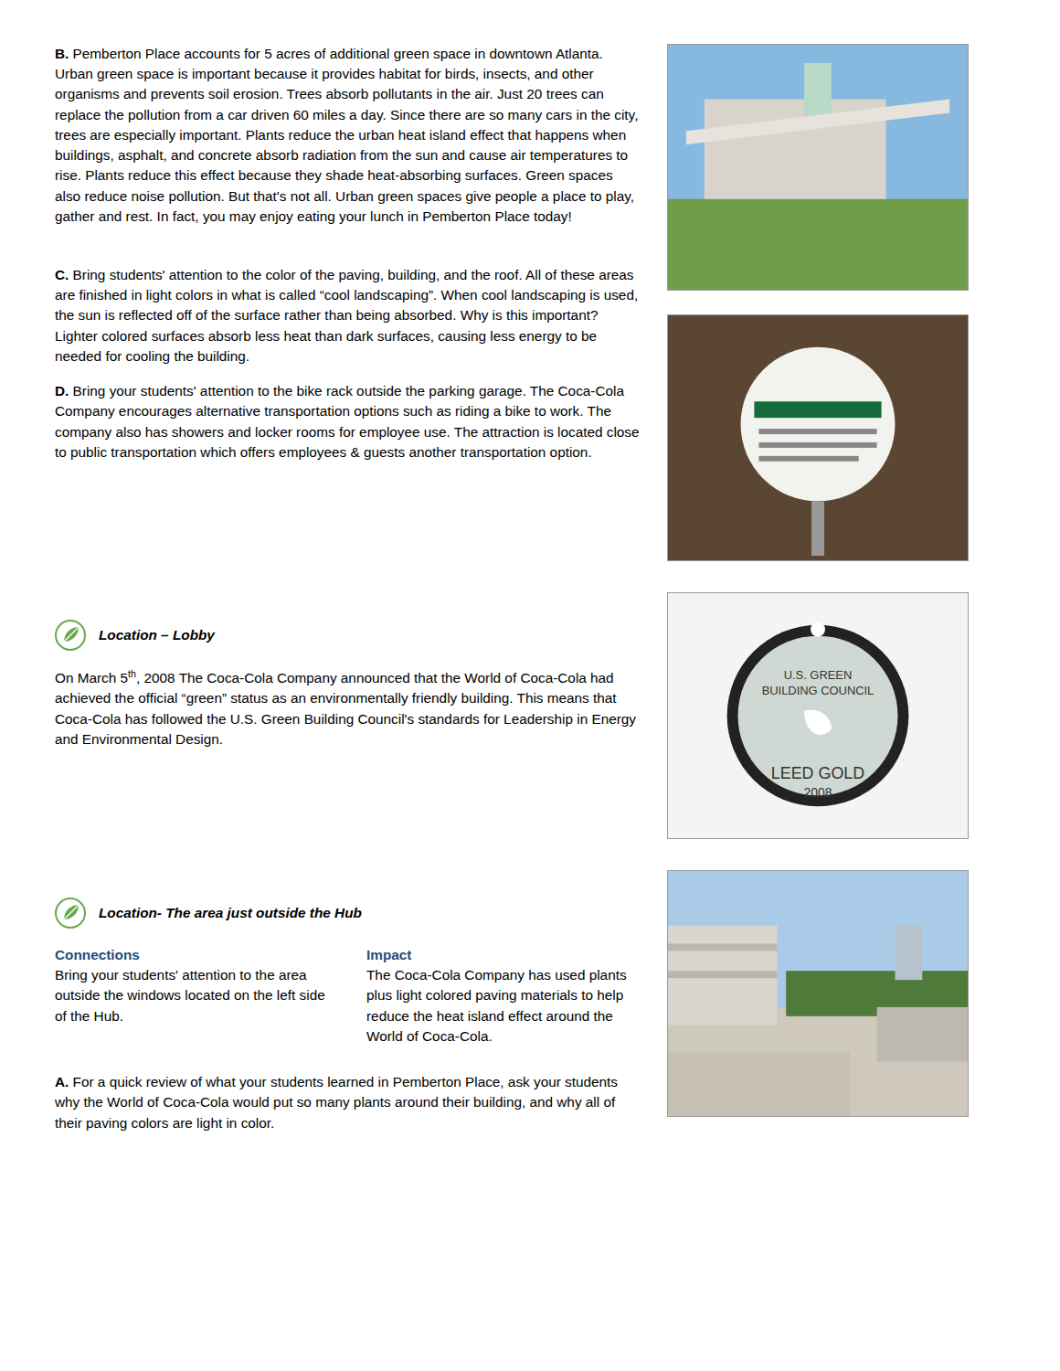B. Pemberton Place accounts for 5 acres of additional green space in downtown Atlanta. Urban green space is important because it provides habitat for birds, insects, and other organisms and prevents soil erosion. Trees absorb pollutants in the air. Just 20 trees can replace the pollution from a car driven 60 miles a day. Since there are so many cars in the city, trees are especially important. Plants reduce the urban heat island effect that happens when buildings, asphalt, and concrete absorb radiation from the sun and cause air temperatures to rise. Plants reduce this effect because they shade heat-absorbing surfaces. Green spaces also reduce noise pollution. But that's not all. Urban green spaces give people a place to play, gather and rest. In fact, you may enjoy eating your lunch in Pemberton Place today!
C. Bring students' attention to the color of the paving, building, and the roof. All of these areas are finished in light colors in what is called “cool landscaping”. When cool landscaping is used, the sun is reflected off of the surface rather than being absorbed. Why is this important? Lighter colored surfaces absorb less heat than dark surfaces, causing less energy to be needed for cooling the building.
D. Bring your students' attention to the bike rack outside the parking garage. The Coca-Cola Company encourages alternative transportation options such as riding a bike to work. The company also has showers and locker rooms for employee use. The attraction is located close to public transportation which offers employees & guests another transportation option.
Location – Lobby
On March 5th, 2008 The Coca-Cola Company announced that the World of Coca-Cola had achieved the official “green” status as an environmentally friendly building. This means that Coca-Cola has followed the U.S. Green Building Council's standards for Leadership in Energy and Environmental Design.
Location- The area just outside the Hub
Connections
Bring your students' attention to the area outside the windows located on the left side of the Hub.
Impact
The Coca-Cola Company has used plants plus light colored paving materials to help reduce the heat island effect around the World of Coca-Cola.
A. For a quick review of what your students learned in Pemberton Place, ask your students why the World of Coca-Cola would put so many plants around their building, and why all of their paving colors are light in color.